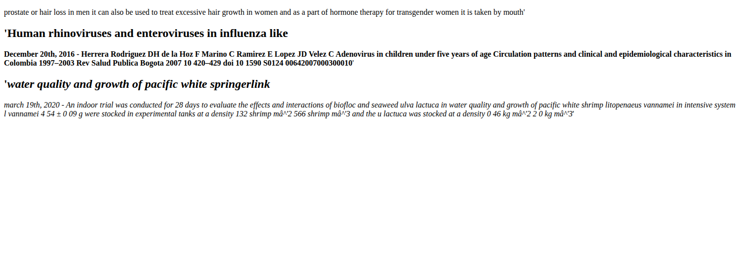prostate or hair loss in men it can also be used to treat excessive hair growth in women and as a part of hormone therapy for transgender women it is taken by mouth'
'Human rhinoviruses and enteroviruses in influenza like
December 20th, 2016 - Herrera Rodriguez DH de la Hoz F Marino C Ramirez E Lopez JD Velez C Adenovirus in children under five years of age Circulation patterns and clinical and epidemiological characteristics in Colombia 1997–2003 Rev Salud Publica Bogota 2007 10 420–429 doi 10 1590 S0124 00642007000300010'
'water quality and growth of pacific white springerlink
march 19th, 2020 - An indoor trial was conducted for 28 days to evaluate the effects and interactions of biofloc and seaweed ulva lactuca in water quality and growth of pacific white shrimp litopenaeus vannamei in intensive system l vannamei 4 54 ± 0 09 g were stocked in experimental tanks at a density 132 shrimp mâ^'2 566 shrimp mâ^'3 and the u lactuca was stocked at a density 0 46 kg mâ^'2 2 0 kg mâ^'3'